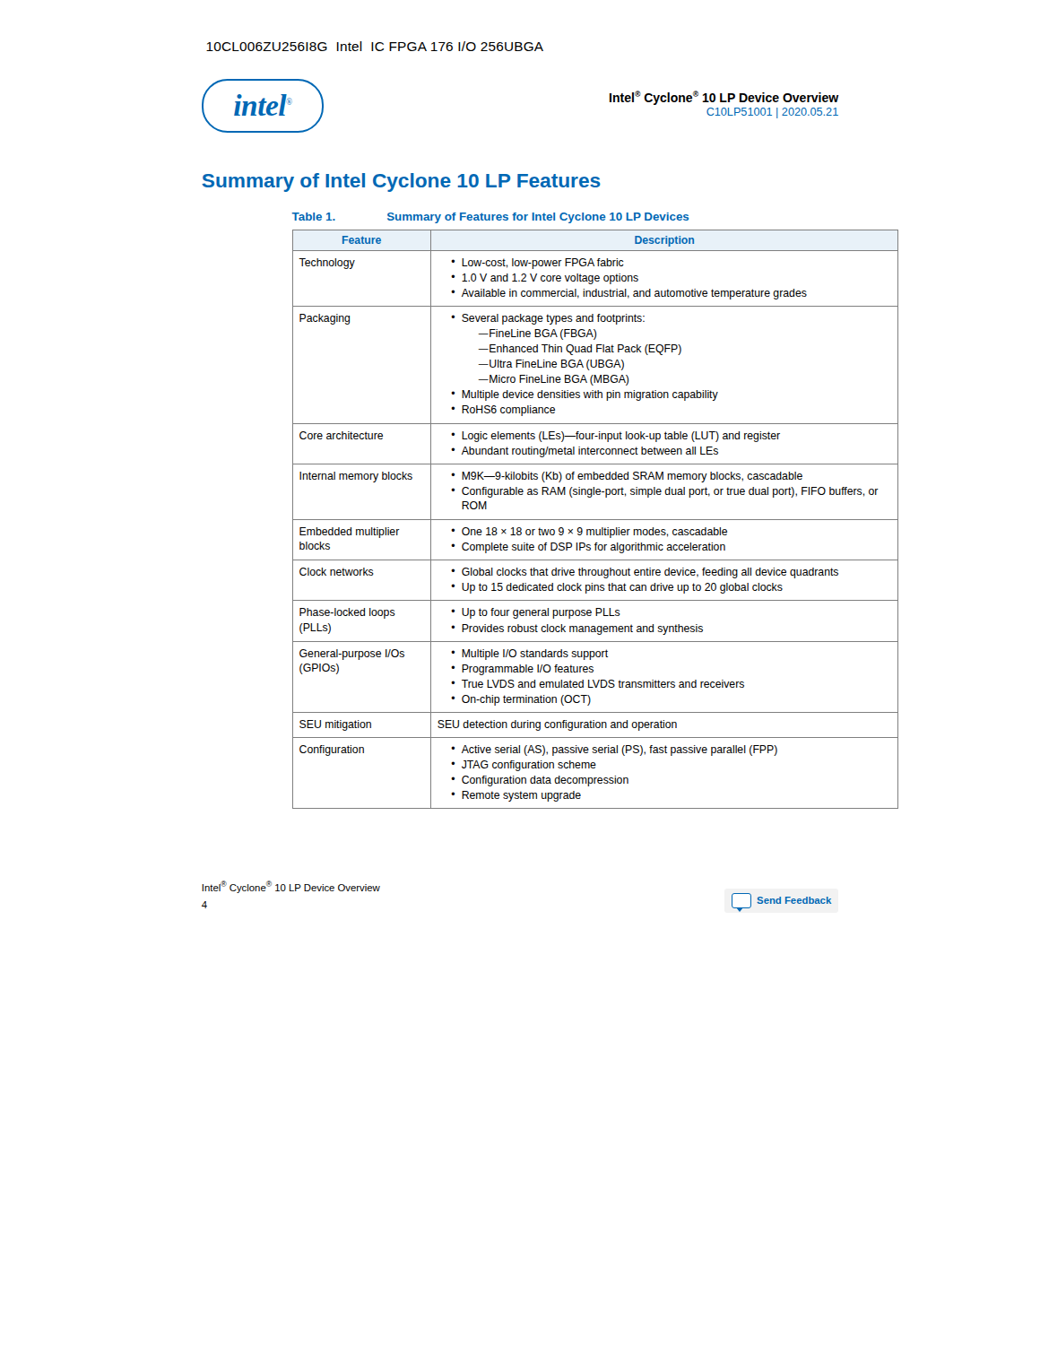10CL006ZU256I8G Intel IC FPGA 176 I/O 256UBGA
intel®
Intel® Cyclone® 10 LP Device Overview
C10LP51001 | 2020.05.21
Summary of Intel Cyclone 10 LP Features
Table 1.
Summary of Features for Intel Cyclone 10 LP Devices
| Feature | Description |
| --- | --- |
| Technology | Low-cost, low-power FPGA fabric 1.0 V and 1.2 V core voltage options Available in commercial, industrial, and automotive temperature grades |
| Packaging | Several package types and footprints: FineLine BGA (FBGA) Enhanced Thin Quad Flat Pack (EQFP) Ultra FineLine BGA (UBGA) Micro FineLine BGA (MBGA) Multiple device densities with pin migration capability RoHS6 compliance |
| Core architecture | Logic elements (LEs)—four-input look-up table (LUT) and register Abundant routing/metal interconnect between all LEs |
| Internal memory blocks | M9K—9-kilobits (Kb) of embedded SRAM memory blocks, cascadable Configurable as RAM (single-port, simple dual port, or true dual port), FIFO buffers, or ROM |
| Embedded multiplier blocks | One 18 × 18 or two 9 × 9 multiplier modes, cascadable Complete suite of DSP IPs for algorithmic acceleration |
| Clock networks | Global clocks that drive throughout entire device, feeding all device quadrants Up to 15 dedicated clock pins that can drive up to 20 global clocks |
| Phase-locked loops (PLLs) | Up to four general purpose PLLs Provides robust clock management and synthesis |
| General-purpose I/Os (GPIOs) | Multiple I/O standards support Programmable I/O features True LVDS and emulated LVDS transmitters and receivers On-chip termination (OCT) |
| SEU mitigation | SEU detection during configuration and operation |
| Configuration | Active serial (AS), passive serial (PS), fast passive parallel (FPP) JTAG configuration scheme Configuration data decompression Remote system upgrade |
Intel® Cyclone® 10 LP Device Overview
4
Send Feedback